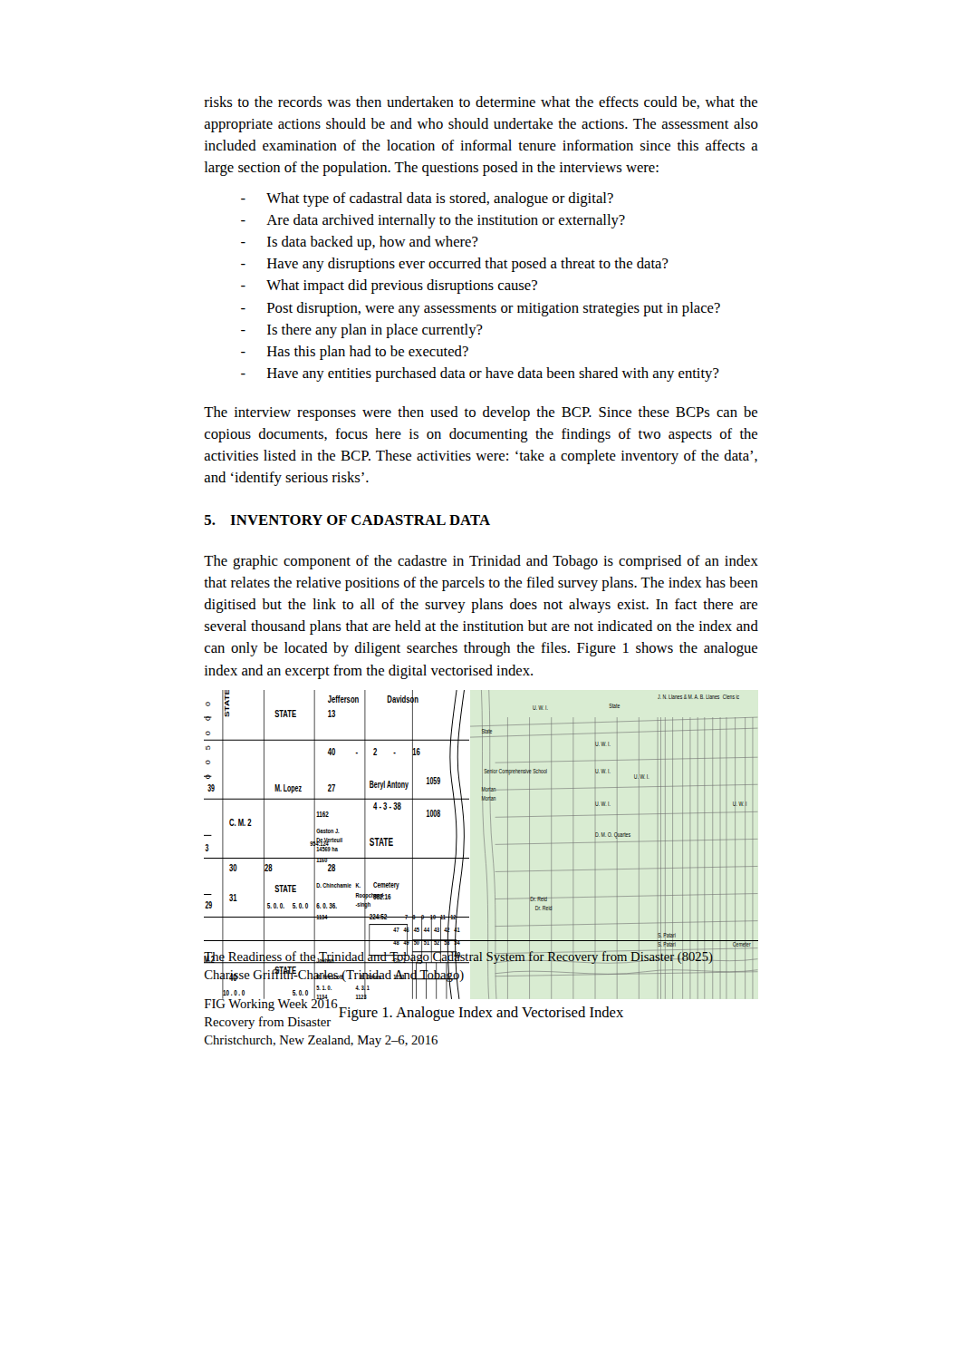risks to the records was then undertaken to determine what the effects could be, what the appropriate actions should be and who should undertake the actions. The assessment also included examination of the location of informal tenure information since this affects a large section of the population. The questions posed in the interviews were:
What type of cadastral data is stored, analogue or digital?
Are data archived internally to the institution or externally?
Is data backed up, how and where?
Have any disruptions ever occurred that posed a threat to the data?
What impact did previous disruptions cause?
Post disruption, were any assessments or mitigation strategies put in place?
Is there any plan in place currently?
Has this plan had to be executed?
Have any entities purchased data or have data been shared with any entity?
The interview responses were then used to develop the BCP. Since these BCPs can be copious documents, focus here is on documenting the findings of two aspects of the activities listed in the BCP. These activities were: ‘take a complete inventory of the data’, and ‘identify serious risks’.
5. Inventory of Cadastral Data
The graphic component of the cadastre in Trinidad and Tobago is comprised of an index that relates the relative positions of the parcels to the filed survey plans. The index has been digitised but the link to all of the survey plans does not always exist. In fact there are several thousand plans that are held at the institution but are not indicated on the index and can only be located by diligent searches through the files. Figure 1 shows the analogue index and an excerpt from the digital vectorised index.
0 0 0 5 0 0 39 3 29 M.2 STATE STATE 13 Jefferson Davidson 40 - 2 - 16 1059 27 M. Lopez Beryl Antony 4 - 3 - 38 1008 1162 C. M. 2 Gaston J. De Verteuil 14569 ha 1160 954:124 STATE 30 28 28 31 STATE 5. 0. 0. 5. 0. 0 D. Chinchamie K. Roopchand -singh 6. 0. 36. 1134 Cemetery 882:16 224:52 7 8 9 10 11 12 47 46 45 44 43 42 41 48 49 50 51 52 53 54 49 40 STATE 10 . 0 . 0 5. 0. 0 Jokhan R. Prescott E. Jones 5. 1. 0. 4. 3. 1 1134 1123 Ch. 1 1123
U. W. I. State J. N. Llanes & M. A. B. Llanes Clens ic State U. W. I. Senior Comprehensive School U. W. I. U. W. I. Mortan Mortan U. W. I. U. W. I D. M. O. Quartes Dr. Reid Dr. Reid S. Patari S. Patari Cemeter
Figure 1. Analogue Index and Vectorised Index
The Readiness of the Trinidad and Tobago Cadastral System for Recovery from Disaster (8025)
Charisse Griffith-Charles (Trinidad And Tobago)
FIG Working Week 2016
Recovery from Disaster
Christchurch, New Zealand, May 2–6, 2016